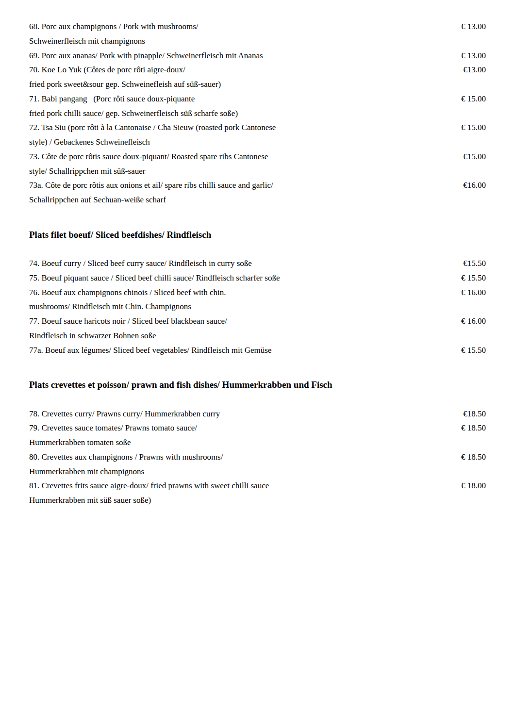68. Porc aux champignons / Pork with mushrooms/ € 13.00
Schweinerfleisch mit champignons
69. Porc aux ananas/ Pork with pinapple/ Schweinerfleisch mit Ananas € 13.00
70. Koe Lo Yuk (Côtes de porc rôti aigre-doux/ €13.00
fried pork sweet&sour gep. Schweinefleish auf süß-sauer)
71. Babi pangang (Porc rôti sauce doux-piquante € 15.00
fried pork chilli sauce/ gep. Schweinerfleisch süß scharfe soße)
72. Tsa Siu (porc rôti à la Cantonaise / Cha Sieuw (roasted pork Cantonese € 15.00
style) / Gebackenes Schweinefleisch
73. Côte de porc rôtis sauce doux-piquant/ Roasted spare ribs Cantonese €15.00
style/ Schallrippchen mit süß-sauer
73a. Côte de porc rôtis aux onions et ail/ spare ribs chilli sauce and garlic/ €16.00
Schallrippchen auf Sechuan-weiße scharf
Plats filet boeuf/ Sliced beefdishes/ Rindfleisch
74. Boeuf curry / Sliced beef curry sauce/ Rindfleisch in curry soße €15.50
75. Boeuf piquant sauce / Sliced beef chilli sauce/ Rindfleisch scharfer soße € 15.50
76. Boeuf aux champignons chinois / Sliced beef with chin. € 16.00
mushrooms/ Rindfleisch mit Chin. Champignons
77. Boeuf sauce haricots noir / Sliced beef blackbean sauce/ € 16.00
Rindfleisch in schwarzer Bohnen soße
77a. Boeuf aux légumes/ Sliced beef vegetables/ Rindfleisch mit Gemüse € 15.50
Plats crevettes et poisson/ prawn and fish dishes/ Hummerkrabben und Fisch
78. Crevettes curry/ Prawns curry/ Hummerkrabben curry €18.50
79. Crevettes sauce tomates/ Prawns tomato sauce/ € 18.50
Hummerkrabben tomaten soße
80. Crevettes aux champignons / Prawns with mushrooms/ € 18.50
Hummerkrabben mit champignons
81. Crevettes frits sauce aigre-doux/ fried prawns with sweet chilli sauce € 18.00
Hummerkrabben mit süß sauer soße)